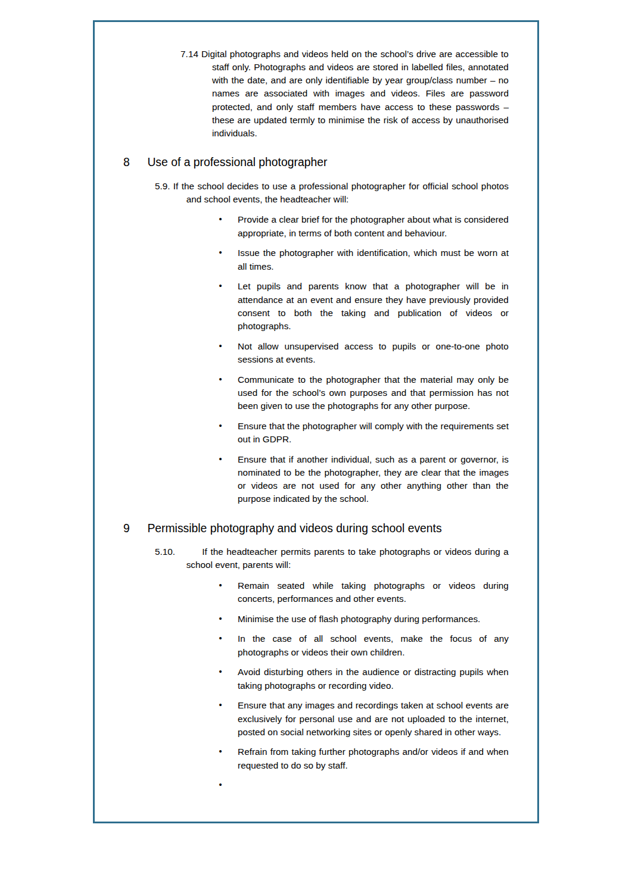7.14 Digital photographs and videos held on the school’s drive are accessible to staff only. Photographs and videos are stored in labelled files, annotated with the date, and are only identifiable by year group/class number – no names are associated with images and videos. Files are password protected, and only staff members have access to these passwords – these are updated termly to minimise the risk of access by unauthorised individuals.
8 Use of a professional photographer
5.9. If the school decides to use a professional photographer for official school photos and school events, the headteacher will:
Provide a clear brief for the photographer about what is considered appropriate, in terms of both content and behaviour.
Issue the photographer with identification, which must be worn at all times.
Let pupils and parents know that a photographer will be in attendance at an event and ensure they have previously provided consent to both the taking and publication of videos or photographs.
Not allow unsupervised access to pupils or one-to-one photo sessions at events.
Communicate to the photographer that the material may only be used for the school’s own purposes and that permission has not been given to use the photographs for any other purpose.
Ensure that the photographer will comply with the requirements set out in GDPR.
Ensure that if another individual, such as a parent or governor, is nominated to be the photographer, they are clear that the images or videos are not used for any other anything other than the purpose indicated by the school.
9 Permissible photography and videos during school events
5.10. If the headteacher permits parents to take photographs or videos during a school event, parents will:
Remain seated while taking photographs or videos during concerts, performances and other events.
Minimise the use of flash photography during performances.
In the case of all school events, make the focus of any photographs or videos their own children.
Avoid disturbing others in the audience or distracting pupils when taking photographs or recording video.
Ensure that any images and recordings taken at school events are exclusively for personal use and are not uploaded to the internet, posted on social networking sites or openly shared in other ways.
Refrain from taking further photographs and/or videos if and when requested to do so by staff.